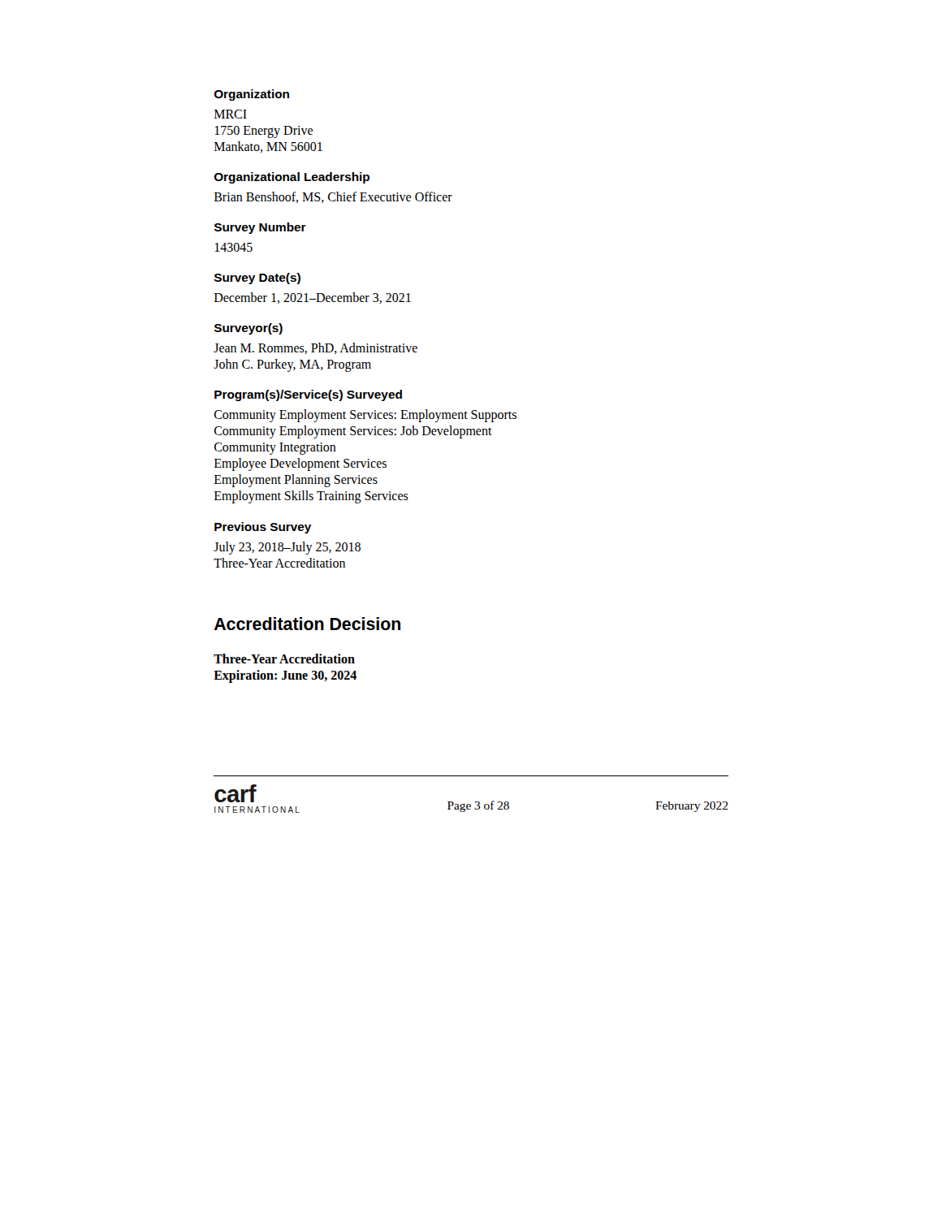Organization
MRCI
1750 Energy Drive
Mankato, MN 56001
Organizational Leadership
Brian Benshoof, MS, Chief Executive Officer
Survey Number
143045
Survey Date(s)
December 1, 2021–December 3, 2021
Surveyor(s)
Jean M. Rommes, PhD, Administrative
John C. Purkey, MA, Program
Program(s)/Service(s) Surveyed
Community Employment Services: Employment Supports
Community Employment Services: Job Development
Community Integration
Employee Development Services
Employment Planning Services
Employment Skills Training Services
Previous Survey
July 23, 2018–July 25, 2018
Three-Year Accreditation
Accreditation Decision
Three-Year Accreditation
Expiration: June 30, 2024
carf INTERNATIONAL
Page 3 of 28
February 2022